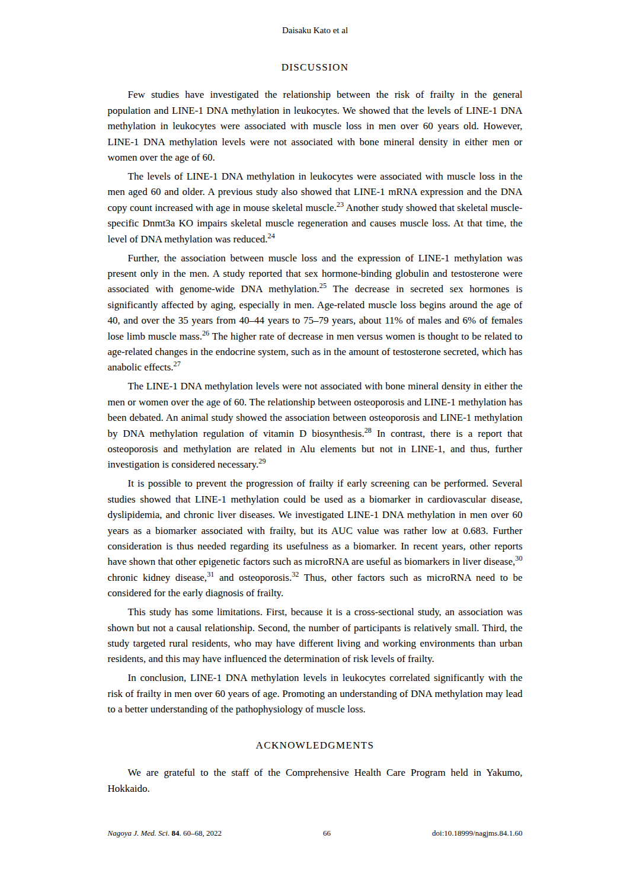Daisaku Kato et al
DISCUSSION
Few studies have investigated the relationship between the risk of frailty in the general population and LINE-1 DNA methylation in leukocytes. We showed that the levels of LINE-1 DNA methylation in leukocytes were associated with muscle loss in men over 60 years old. However, LINE-1 DNA methylation levels were not associated with bone mineral density in either men or women over the age of 60.
The levels of LINE-1 DNA methylation in leukocytes were associated with muscle loss in the men aged 60 and older. A previous study also showed that LINE-1 mRNA expression and the DNA copy count increased with age in mouse skeletal muscle.23 Another study showed that skeletal muscle-specific Dnmt3a KO impairs skeletal muscle regeneration and causes muscle loss. At that time, the level of DNA methylation was reduced.24
Further, the association between muscle loss and the expression of LINE-1 methylation was present only in the men. A study reported that sex hormone-binding globulin and testosterone were associated with genome-wide DNA methylation.25 The decrease in secreted sex hormones is significantly affected by aging, especially in men. Age-related muscle loss begins around the age of 40, and over the 35 years from 40–44 years to 75–79 years, about 11% of males and 6% of females lose limb muscle mass.26 The higher rate of decrease in men versus women is thought to be related to age-related changes in the endocrine system, such as in the amount of testosterone secreted, which has anabolic effects.27
The LINE-1 DNA methylation levels were not associated with bone mineral density in either the men or women over the age of 60. The relationship between osteoporosis and LINE-1 methylation has been debated. An animal study showed the association between osteoporosis and LINE-1 methylation by DNA methylation regulation of vitamin D biosynthesis.28 In contrast, there is a report that osteoporosis and methylation are related in Alu elements but not in LINE-1, and thus, further investigation is considered necessary.29
It is possible to prevent the progression of frailty if early screening can be performed. Several studies showed that LINE-1 methylation could be used as a biomarker in cardiovascular disease, dyslipidemia, and chronic liver diseases. We investigated LINE-1 DNA methylation in men over 60 years as a biomarker associated with frailty, but its AUC value was rather low at 0.683. Further consideration is thus needed regarding its usefulness as a biomarker. In recent years, other reports have shown that other epigenetic factors such as microRNA are useful as biomarkers in liver disease,30 chronic kidney disease,31 and osteoporosis.32 Thus, other factors such as microRNA need to be considered for the early diagnosis of frailty.
This study has some limitations. First, because it is a cross-sectional study, an association was shown but not a causal relationship. Second, the number of participants is relatively small. Third, the study targeted rural residents, who may have different living and working environments than urban residents, and this may have influenced the determination of risk levels of frailty.
In conclusion, LINE-1 DNA methylation levels in leukocytes correlated significantly with the risk of frailty in men over 60 years of age. Promoting an understanding of DNA methylation may lead to a better understanding of the pathophysiology of muscle loss.
ACKNOWLEDGMENTS
We are grateful to the staff of the Comprehensive Health Care Program held in Yakumo, Hokkaido.
Nagoya J. Med. Sci. 84. 60–68, 2022
66
doi:10.18999/nagjms.84.1.60